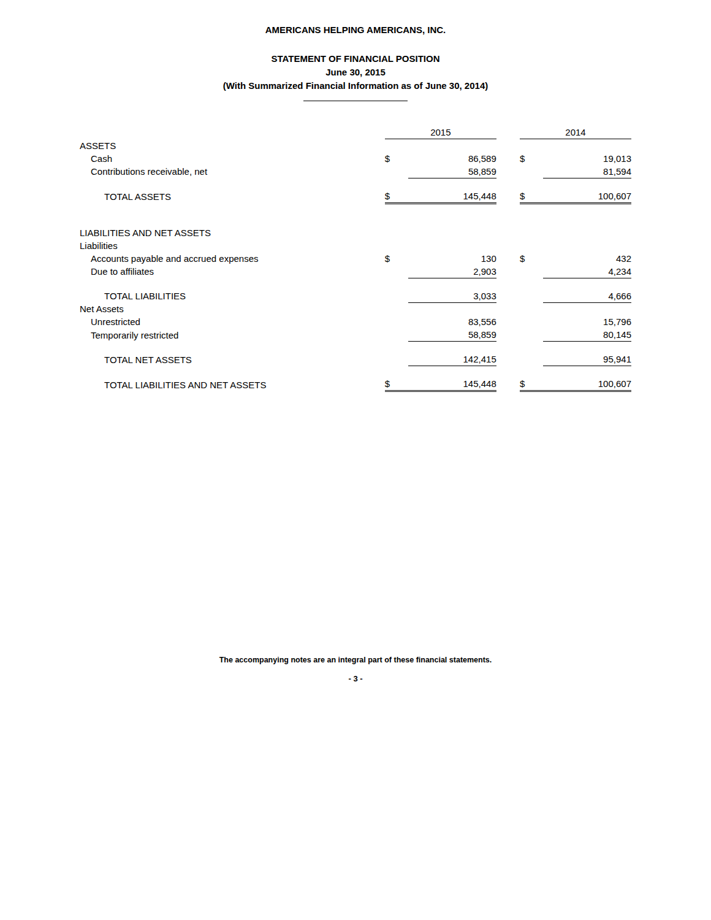AMERICANS HELPING AMERICANS, INC.
STATEMENT OF FINANCIAL POSITION
June 30, 2015
(With Summarized Financial Information as of June 30, 2014)
| | | 2015 | | 2014 |
| ASSETS | | | | | | |
| Cash | | $ | 86,589 | | $ | 19,013 |
| Contributions receivable, net | | | 58,859 | | | 81,594 |
| TOTAL ASSETS | | $ | 145,448 | | $ | 100,607 |
| LIABILITIES AND NET ASSETS | | | | | | |
| Liabilities | | | | | | |
| Accounts payable and accrued expenses | | $ | 130 | | $ | 432 |
| Due to affiliates | | | 2,903 | | | 4,234 |
| TOTAL LIABILITIES | | | 3,033 | | | 4,666 |
| Net Assets | | | | | | |
| Unrestricted | | | 83,556 | | | 15,796 |
| Temporarily restricted | | | 58,859 | | | 80,145 |
| TOTAL NET ASSETS | | | 142,415 | | | 95,941 |
| TOTAL LIABILITIES AND NET ASSETS | | $ | 145,448 | | $ | 100,607 |
The accompanying notes are an integral part of these financial statements.
- 3 -